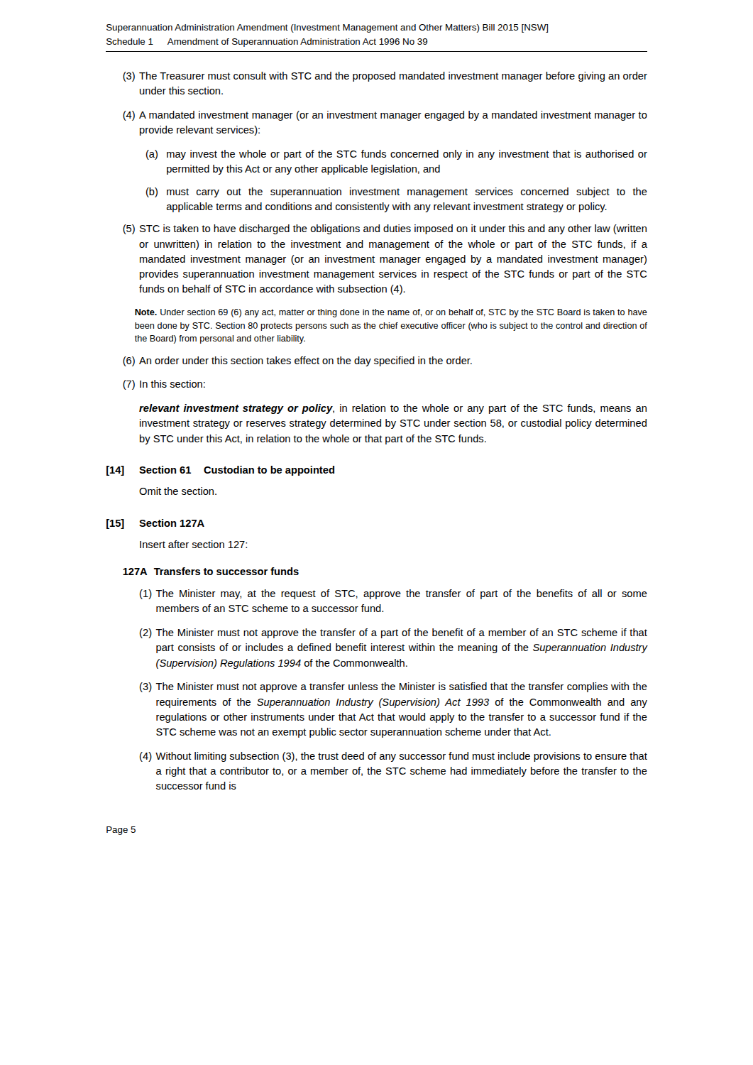Superannuation Administration Amendment (Investment Management and Other Matters) Bill 2015 [NSW] Schedule 1 Amendment of Superannuation Administration Act 1996 No 39
(3)
The Treasurer must consult with STC and the proposed mandated investment manager before giving an order under this section.
(4)
A mandated investment manager (or an investment manager engaged by a mandated investment manager to provide relevant services):
(a)
may invest the whole or part of the STC funds concerned only in any investment that is authorised or permitted by this Act or any other applicable legislation, and
(b)
must carry out the superannuation investment management services concerned subject to the applicable terms and conditions and consistently with any relevant investment strategy or policy.
(5)
STC is taken to have discharged the obligations and duties imposed on it under this and any other law (written or unwritten) in relation to the investment and management of the whole or part of the STC funds, if a mandated investment manager (or an investment manager engaged by a mandated investment manager) provides superannuation investment management services in respect of the STC funds or part of the STC funds on behalf of STC in accordance with subsection (4).
Note. Under section 69 (6) any act, matter or thing done in the name of, or on behalf of, STC by the STC Board is taken to have been done by STC. Section 80 protects persons such as the chief executive officer (who is subject to the control and direction of the Board) from personal and other liability.
(6)
An order under this section takes effect on the day specified in the order.
(7)
In this section:
relevant investment strategy or policy, in relation to the whole or any part of the STC funds, means an investment strategy or reserves strategy determined by STC under section 58, or custodial policy determined by STC under this Act, in relation to the whole or that part of the STC funds.
[14] Section 61 Custodian to be appointed
Omit the section.
[15] Section 127A
Insert after section 127:
127A Transfers to successor funds
(1)
The Minister may, at the request of STC, approve the transfer of part of the benefits of all or some members of an STC scheme to a successor fund.
(2)
The Minister must not approve the transfer of a part of the benefit of a member of an STC scheme if that part consists of or includes a defined benefit interest within the meaning of the Superannuation Industry (Supervision) Regulations 1994 of the Commonwealth.
(3)
The Minister must not approve a transfer unless the Minister is satisfied that the transfer complies with the requirements of the Superannuation Industry (Supervision) Act 1993 of the Commonwealth and any regulations or other instruments under that Act that would apply to the transfer to a successor fund if the STC scheme was not an exempt public sector superannuation scheme under that Act.
(4)
Without limiting subsection (3), the trust deed of any successor fund must include provisions to ensure that a right that a contributor to, or a member of, the STC scheme had immediately before the transfer to the successor fund is
Page 5